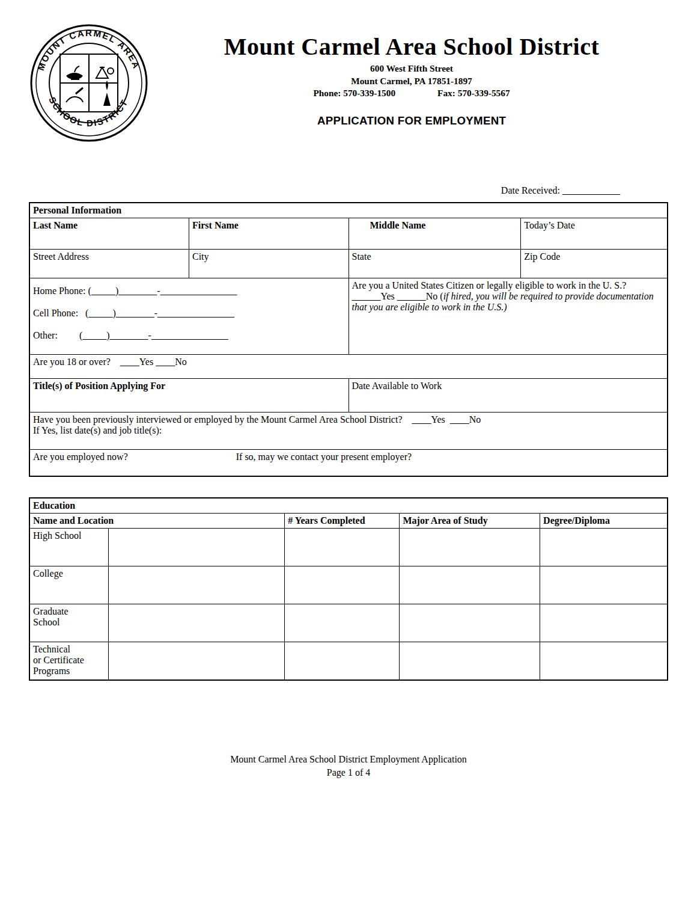MOUNT CARMEL AREA SCHOOL DISTRICT
Mount Carmel Area School District
600 West Fifth Street
Mount Carmel, PA 17851-1897
Phone: 570-339-1500 Fax: 570-339-5567
APPLICATION FOR EMPLOYMENT
Date Received: ____________
| Personal Information |
| Last Name | First Name | Middle Name | Today’s Date |
| Street Address | City | State | Zip Code |
| Home Phone: (_____)________-________________ Cell Phone: (_____)________-________________ Other: (_____)________-________________ | Are you a United States Citizen or legally eligible to work in the U. S.? ______Yes ______No ( if hired, you will be required to provide documentation that you are eligible to work in the U.S.) |
| Are you 18 or over? ____Yes ____No |
| Title(s) of Position Applying For | Date Available to Work |
| Have you been previously interviewed or employed by the Mount Carmel Area School District? ____Yes ____No If Yes, list date(s) and job title(s): |
| Are you employed now? If so, may we contact your present employer? |
| Education |
| Name and Location | # Years Completed | Major Area of Study | Degree/Diploma |
| High School | | | | |
| College | | | | |
| Graduate School | | | | |
| Technical or Certificate Programs | | | | |
Mount Carmel Area School District Employment Application
Page 1 of 4